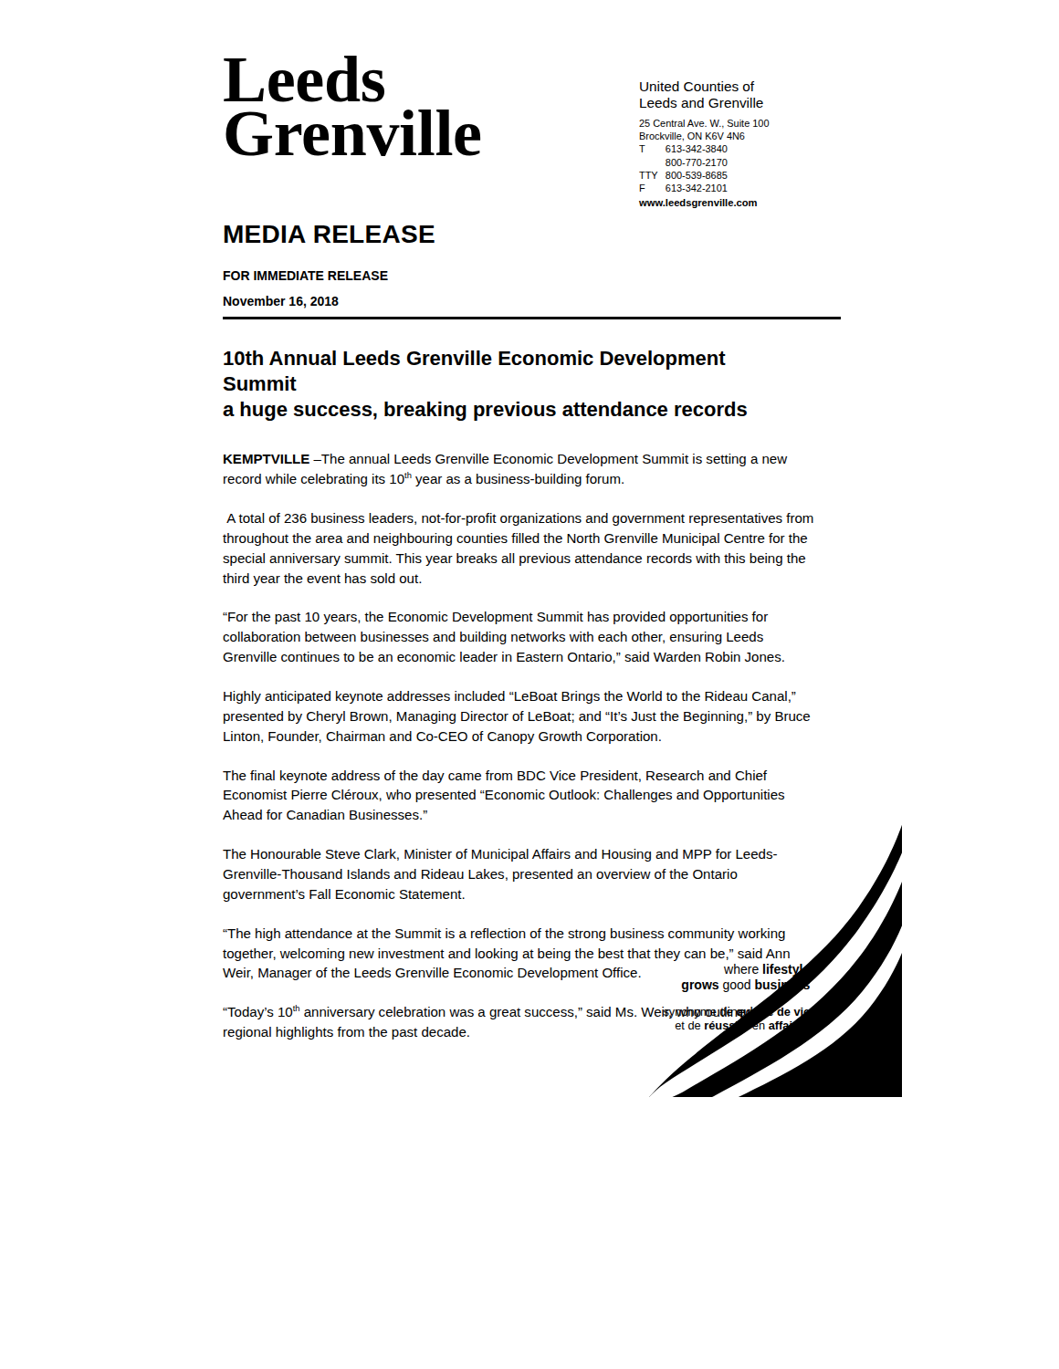Leeds Grenville
United Counties of
Leeds and Grenville
25 Central Ave. W., Suite 100
Brockville, ON K6V 4N6
| T | 613-342-3840 |
| | 800-770-2170 |
| TTY | 800-539-8685 |
| F | 613-342-2101 |
www.leedsgrenville.com
MEDIA RELEASE
FOR IMMEDIATE RELEASE
November 16, 2018
10th Annual Leeds Grenville Economic Development Summit
a huge success, breaking previous attendance records
KEMPTVILLE –The annual Leeds Grenville Economic Development Summit is setting a new record while celebrating its 10th year as a business-building forum.
A total of 236 business leaders, not-for-profit organizations and government representatives from throughout the area and neighbouring counties filled the North Grenville Municipal Centre for the special anniversary summit. This year breaks all previous attendance records with this being the third year the event has sold out.
“For the past 10 years, the Economic Development Summit has provided opportunities for collaboration between businesses and building networks with each other, ensuring Leeds Grenville continues to be an economic leader in Eastern Ontario,” said Warden Robin Jones.
Highly anticipated keynote addresses included “LeBoat Brings the World to the Rideau Canal,” presented by Cheryl Brown, Managing Director of LeBoat; and “It’s Just the Beginning,” by Bruce Linton, Founder, Chairman and Co-CEO of Canopy Growth Corporation.
The final keynote address of the day came from BDC Vice President, Research and Chief Economist Pierre Cléroux, who presented “Economic Outlook: Challenges and Opportunities Ahead for Canadian Businesses.”
The Honourable Steve Clark, Minister of Municipal Affairs and Housing and MPP for Leeds-Grenville-Thousand Islands and Rideau Lakes, presented an overview of the Ontario government’s Fall Economic Statement.
“The high attendance at the Summit is a reflection of the strong business community working together, welcoming new investment and looking at being the best that they can be,” said Ann Weir, Manager of the Leeds Grenville Economic Development Office.
“Today’s 10th anniversary celebration was a great success,” said Ms. Weir, who outlined key regional highlights from the past decade.
where lifestyle
grows good business
synonyme de qualité de vie
et de réussite en affaires